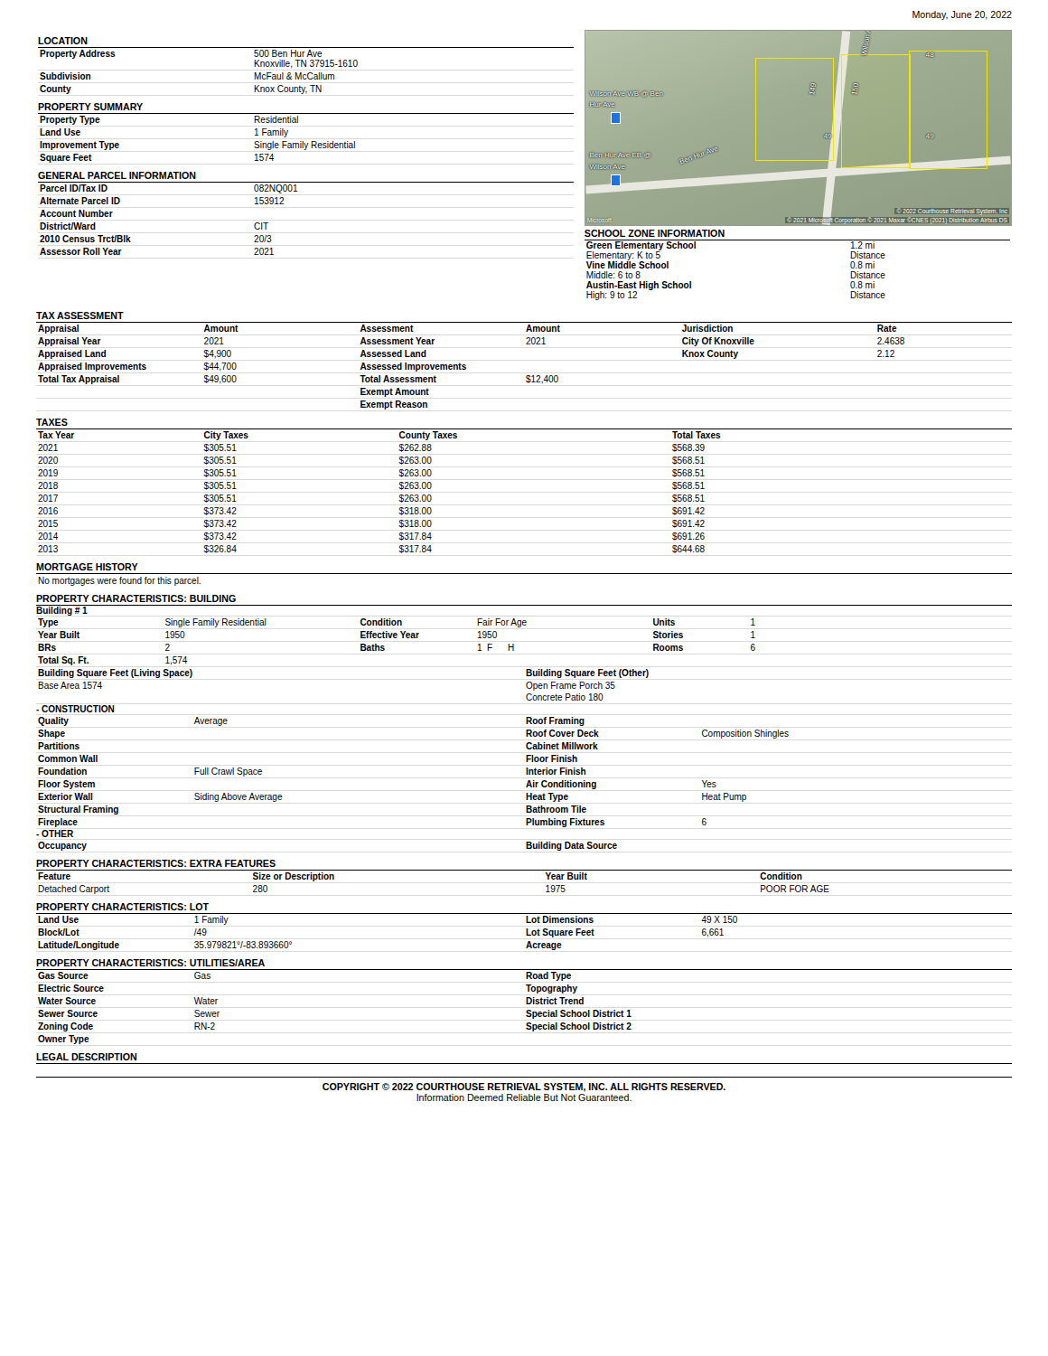Monday, June 20, 2022
| LOCATION / Property Address / 500 Ben Hur Ave Knoxville, TN 37915-1610 / / Subdivision / McFaul & McCallum / / County / Knox County, TN / PROPERTY SUMMARY / Property Type / Residential / / Land Use / 1 Family / / Improvement Type / Single Family Residential / / Square Feet / 1574 / GENERAL PARCEL INFORMATION / Parcel ID/Tax ID / 082NQ001 / / Alternate Parcel ID / 153912 / / Account Number / / / District/Ward / CIT / / 2010 Census Trct/Blk / 20/3 / / Assessor Roll Year / 2021 / | Wilson Ave 48 149 150 49 49 Wilson Ave WB @ Ben Hur Ave Ben Hur Ave EB @ Wilson Ave Ben Hur Ave Microsoft © 2022 Courthouse Retrieval System, Inc © 2021 Microsoft Corporation © 2021 Maxar ©CNES (2021) Distribution Airbus DS SCHOOL ZONE INFORMATION / Green Elementary School / 1.2 mi / / Elementary: K to 5 / Distance / / Vine Middle School / 0.8 mi / / Middle: 6 to 8 / Distance / / Austin-East High School / 0.8 mi / / High: 9 to 12 / Distance / |
TAX ASSESSMENT
| Appraisal | Amount | Assessment | Amount | Jurisdiction | Rate |
| Appraisal Year | 2021 | Assessment Year | 2021 | City Of Knoxville | 2.4638 |
| Appraised Land | $4,900 | Assessed Land | | Knox County | 2.12 |
| Appraised Improvements | $44,700 | Assessed Improvements | | | |
| Total Tax Appraisal | $49,600 | Total Assessment | $12,400 | | |
| | | Exempt Amount | | | |
| | | Exempt Reason | | | |
TAXES
| Tax Year | City Taxes | County Taxes | Total Taxes |
| --- | --- | --- | --- |
| 2021 | $305.51 | $262.88 | $568.39 |
| 2020 | $305.51 | $263.00 | $568.51 |
| 2019 | $305.51 | $263.00 | $568.51 |
| 2018 | $305.51 | $263.00 | $568.51 |
| 2017 | $305.51 | $263.00 | $568.51 |
| 2016 | $373.42 | $318.00 | $691.42 |
| 2015 | $373.42 | $318.00 | $691.42 |
| 2014 | $373.42 | $317.84 | $691.26 |
| 2013 | $326.84 | $317.84 | $644.68 |
MORTGAGE HISTORY
No mortgages were found for this parcel.
PROPERTY CHARACTERISTICS: BUILDING
Building # 1
| Type | Single Family Residential | Condition | Fair For Age | Units | 1 |
| Year Built | 1950 | Effective Year | 1950 | Stories | 1 |
| BRs | 2 | Baths | 1 F H | Rooms | 6 |
| Total Sq. Ft. | 1,574 | | | | |
| Building Square Feet (Living Space) | Building Square Feet (Other) |
| Base Area 1574 | Open Frame Porch 35 |
| | Concrete Patio 180 |
- CONSTRUCTION
| Quality | Average | Roof Framing | |
| Shape | | Roof Cover Deck | Composition Shingles |
| Partitions | | Cabinet Millwork | |
| Common Wall | | Floor Finish | |
| Foundation | Full Crawl Space | Interior Finish | |
| Floor System | | Air Conditioning | Yes |
| Exterior Wall | Siding Above Average | Heat Type | Heat Pump |
| Structural Framing | | Bathroom Tile | |
| Fireplace | | Plumbing Fixtures | 6 |
- OTHER
| Occupancy | | Building Data Source | |
PROPERTY CHARACTERISTICS: EXTRA FEATURES
| Feature | Size or Description | Year Built | Condition |
| Detached Carport | 280 | 1975 | POOR FOR AGE |
PROPERTY CHARACTERISTICS: LOT
| Land Use | 1 Family | Lot Dimensions | 49 X 150 |
| Block/Lot | /49 | Lot Square Feet | 6,661 |
| Latitude/Longitude | 35.979821°/-83.893660° | Acreage | |
PROPERTY CHARACTERISTICS: UTILITIES/AREA
| Gas Source | Gas | Road Type | |
| Electric Source | | Topography | |
| Water Source | Water | District Trend | |
| Sewer Source | Sewer | Special School District 1 | |
| Zoning Code | RN-2 | Special School District 2 | |
| Owner Type | | | |
LEGAL DESCRIPTION
COPYRIGHT © 2022 COURTHOUSE RETRIEVAL SYSTEM, INC. ALL RIGHTS RESERVED.
Information Deemed Reliable But Not Guaranteed.